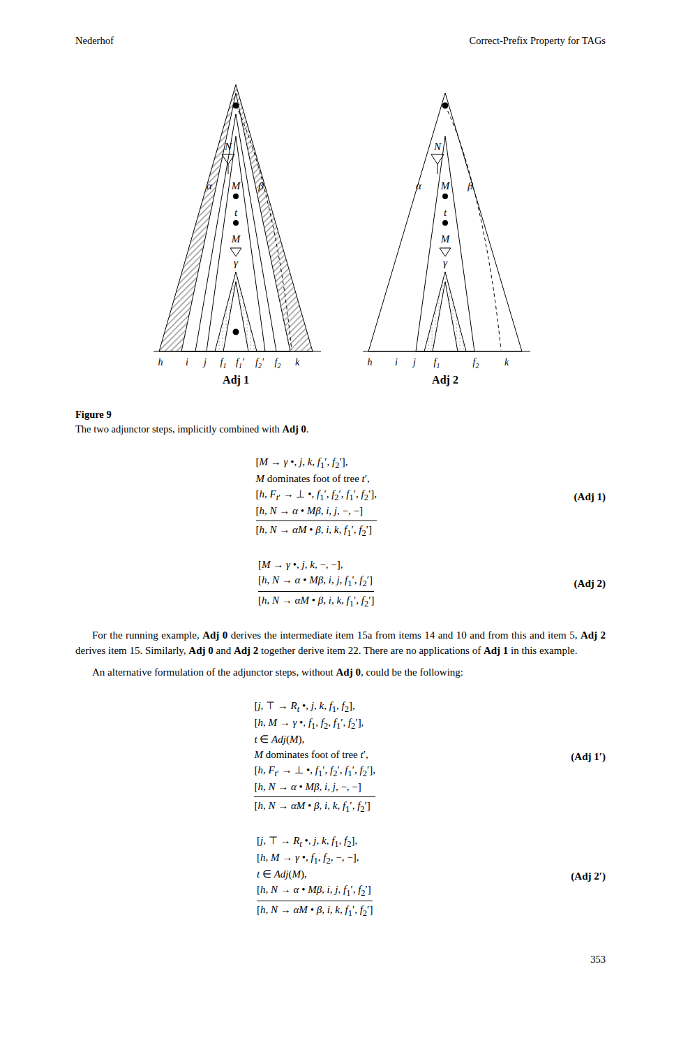Nederhof
Correct-Prefix Property for TAGs
N α M β t M γ h i j f1 f1′ f2′ f2 k Adj 1 N α M β t M γ h i j f1 f2 k Adj 2
Figure 9 The two adjunctor steps, implicitly combined with Adj 0.
[M → γ •, j, k, f1′, f2′],
M dominates foot of tree t′,
[h, Ft′ → ⊥ •, f1′, f2′, f1′, f2′],
[h, N → α • Mβ, i, j, −, −]
[h, N → αM • β, i, k, f1′, f2′]
(Adj 1)
[M → γ •, j, k, −, −],
[h, N → α • Mβ, i, j, f1′, f2′]
[h, N → αM • β, i, k, f1′, f2′]
(Adj 2)
For the running example, Adj 0 derives the intermediate item 15a from items 14 and 10 and from this and item 5, Adj 2 derives item 15. Similarly, Adj 0 and Adj 2 together derive item 22. There are no applications of Adj 1 in this example.
An alternative formulation of the adjunctor steps, without Adj 0, could be the following:
[j, ⊤ → Rt •, j, k, f1, f2],
[h, M → γ •, f1, f2, f1′, f2′],
t ∈ Adj(M),
M dominates foot of tree t′,
[h, Ft′ → ⊥ •, f1′, f2′, f1′, f2′],
[h, N → α • Mβ, i, j, −, −]
[h, N → αM • β, i, k, f1′, f2′]
(Adj 1′)
[j, ⊤ → Rt •, j, k, f1, f2],
[h, M → γ •, f1, f2, −, −],
t ∈ Adj(M),
[h, N → α • Mβ, i, j, f1′, f2′]
[h, N → αM • β, i, k, f1′, f2′]
(Adj 2′)
353